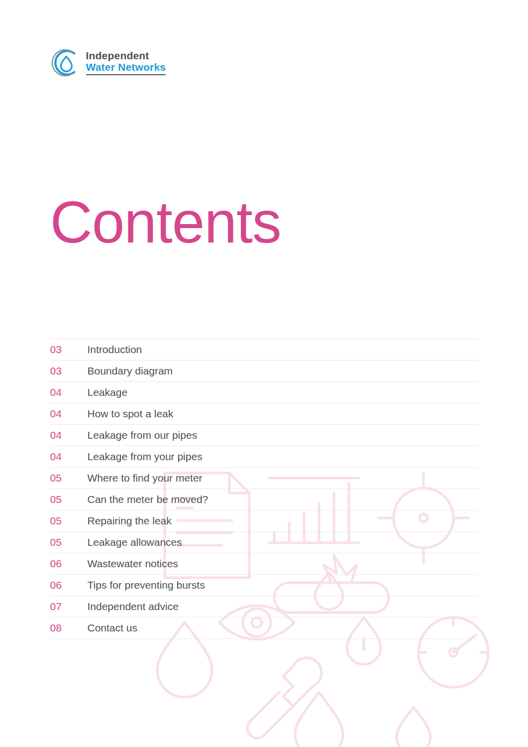Independent Water Networks
Contents
03 Introduction
03 Boundary diagram
04 Leakage
04 How to spot a leak
04 Leakage from our pipes
04 Leakage from your pipes
05 Where to find your meter
05 Can the meter be moved?
05 Repairing the leak
05 Leakage allowances
06 Wastewater notices
06 Tips for preventing bursts
07 Independent advice
08 Contact us